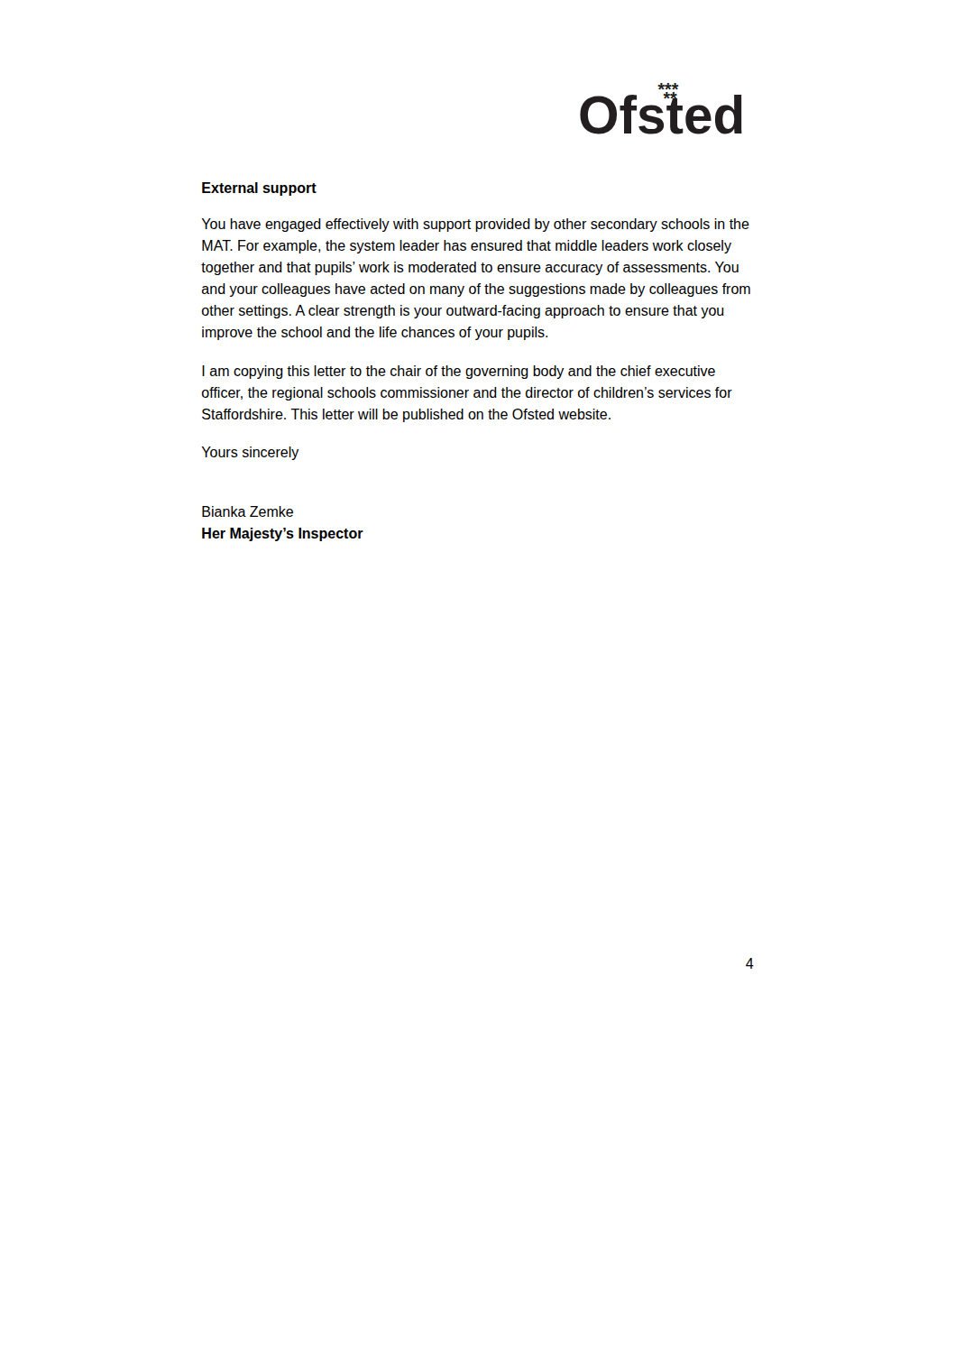External support
You have engaged effectively with support provided by other secondary schools in the MAT. For example, the system leader has ensured that middle leaders work closely together and that pupils’ work is moderated to ensure accuracy of assessments. You and your colleagues have acted on many of the suggestions made by colleagues from other settings. A clear strength is your outward-facing approach to ensure that you improve the school and the life chances of your pupils.
I am copying this letter to the chair of the governing body and the chief executive officer, the regional schools commissioner and the director of children’s services for Staffordshire. This letter will be published on the Ofsted website.
Yours sincerely
Bianka Zemke
Her Majesty’s Inspector
4